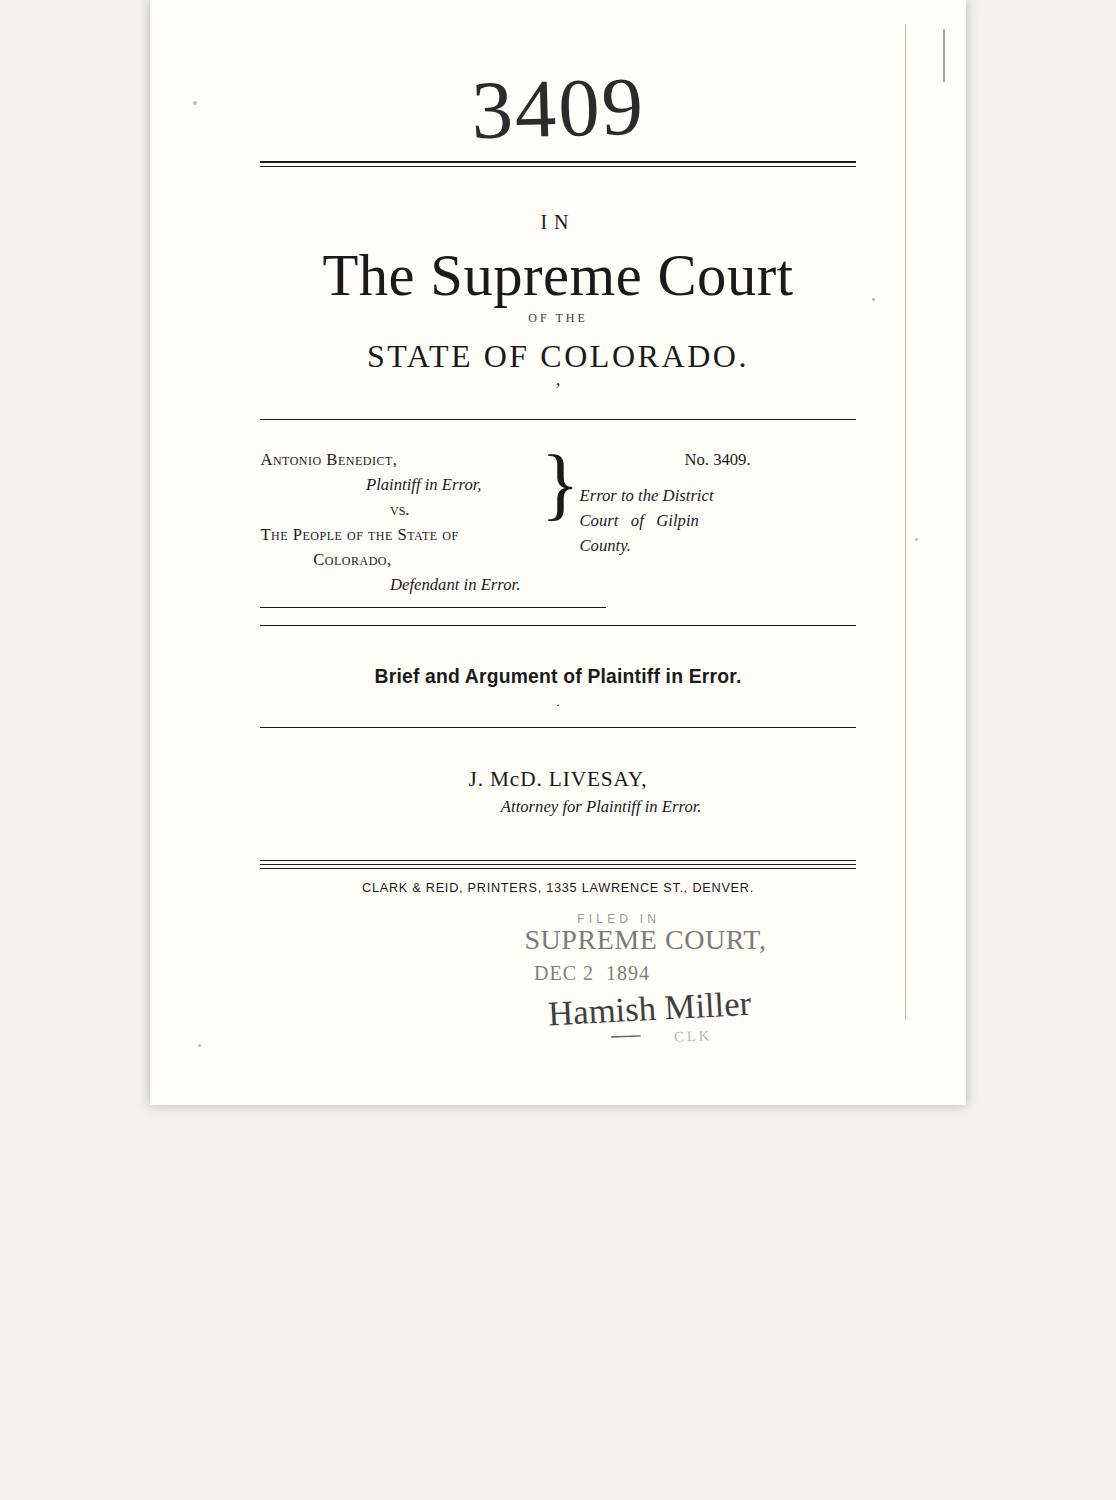3409
IN
The Supreme Court
OF THE
STATE OF COLORADO.
,
| Antonio Benedict, Plaintiff in Error, vs. The People of the State of Colorado, Defendant in Error. | } | No. 3409. Error to the District Court of Gilpin County. |
Brief and Argument of Plaintiff in Error.
.
J. McD. LIVESAY,
Attorney for Plaintiff in Error.
CLARK & REID, PRINTERS, 1335 LAWRENCE ST., DENVER.
FILED IN
SUPREME COURT,
DEC 2 1894
Hamish Miller
—CLK